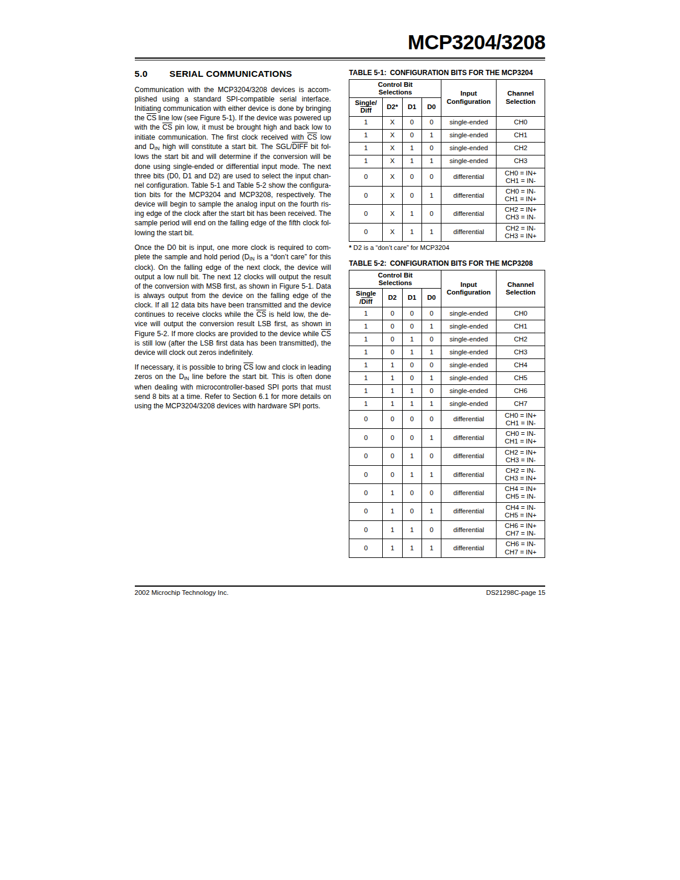MCP3204/3208
5.0 SERIAL COMMUNICATIONS
Communication with the MCP3204/3208 devices is accomplished using a standard SPI-compatible serial interface. Initiating communication with either device is done by bringing the CS line low (see Figure 5-1). If the device was powered up with the CS pin low, it must be brought high and back low to initiate communication. The first clock received with CS low and DIN high will constitute a start bit. The SGL/DIFF bit follows the start bit and will determine if the conversion will be done using single-ended or differential input mode. The next three bits (D0, D1 and D2) are used to select the input channel configuration. Table 5-1 and Table 5-2 show the configuration bits for the MCP3204 and MCP3208, respectively. The device will begin to sample the analog input on the fourth rising edge of the clock after the start bit has been received. The sample period will end on the falling edge of the fifth clock following the start bit.
Once the D0 bit is input, one more clock is required to complete the sample and hold period (DIN is a “don’t care” for this clock). On the falling edge of the next clock, the device will output a low null bit. The next 12 clocks will output the result of the conversion with MSB first, as shown in Figure 5-1. Data is always output from the device on the falling edge of the clock. If all 12 data bits have been transmitted and the device continues to receive clocks while the CS is held low, the device will output the conversion result LSB first, as shown in Figure 5-2. If more clocks are provided to the device while CS is still low (after the LSB first data has been transmitted), the device will clock out zeros indefinitely.
If necessary, it is possible to bring CS low and clock in leading zeros on the DIN line before the start bit. This is often done when dealing with microcontroller-based SPI ports that must send 8 bits at a time. Refer to Section 6.1 for more details on using the MCP3204/3208 devices with hardware SPI ports.
TABLE 5-1: CONFIGURATION BITS FOR THE MCP3204
| Control Bit Selections | Input Configuration | Channel Selection |
| --- | --- | --- |
| Single/ Diff | D2* | D1 | D0 |
| 1 | X | 0 | 0 | single-ended | CH0 |
| 1 | X | 0 | 1 | single-ended | CH1 |
| 1 | X | 1 | 0 | single-ended | CH2 |
| 1 | X | 1 | 1 | single-ended | CH3 |
| 0 | X | 0 | 0 | differential | CH0 = IN+ CH1 = IN- |
| 0 | X | 0 | 1 | differential | CH0 = IN- CH1 = IN+ |
| 0 | X | 1 | 0 | differential | CH2 = IN+ CH3 = IN- |
| 0 | X | 1 | 1 | differential | CH2 = IN- CH3 = IN+ |
* D2 is a “don’t care” for MCP3204
TABLE 5-2: CONFIGURATION BITS FOR THE MCP3208
| Control Bit Selections | Input Configuration | Channel Selection |
| --- | --- | --- |
| Single / Diff | D2 | D1 | D0 |
| 1 | 0 | 0 | 0 | single-ended | CH0 |
| 1 | 0 | 0 | 1 | single-ended | CH1 |
| 1 | 0 | 1 | 0 | single-ended | CH2 |
| 1 | 0 | 1 | 1 | single-ended | CH3 |
| 1 | 1 | 0 | 0 | single-ended | CH4 |
| 1 | 1 | 0 | 1 | single-ended | CH5 |
| 1 | 1 | 1 | 0 | single-ended | CH6 |
| 1 | 1 | 1 | 1 | single-ended | CH7 |
| 0 | 0 | 0 | 0 | differential | CH0 = IN+ CH1 = IN- |
| 0 | 0 | 0 | 1 | differential | CH0 = IN- CH1 = IN+ |
| 0 | 0 | 1 | 0 | differential | CH2 = IN+ CH3 = IN- |
| 0 | 0 | 1 | 1 | differential | CH2 = IN- CH3 = IN+ |
| 0 | 1 | 0 | 0 | differential | CH4 = IN+ CH5 = IN- |
| 0 | 1 | 0 | 1 | differential | CH4 = IN- CH5 = IN+ |
| 0 | 1 | 1 | 0 | differential | CH6 = IN+ CH7 = IN- |
| 0 | 1 | 1 | 1 | differential | CH6 = IN- CH7 = IN+ |
2002 Microchip Technology Inc. DS21298C-page 15